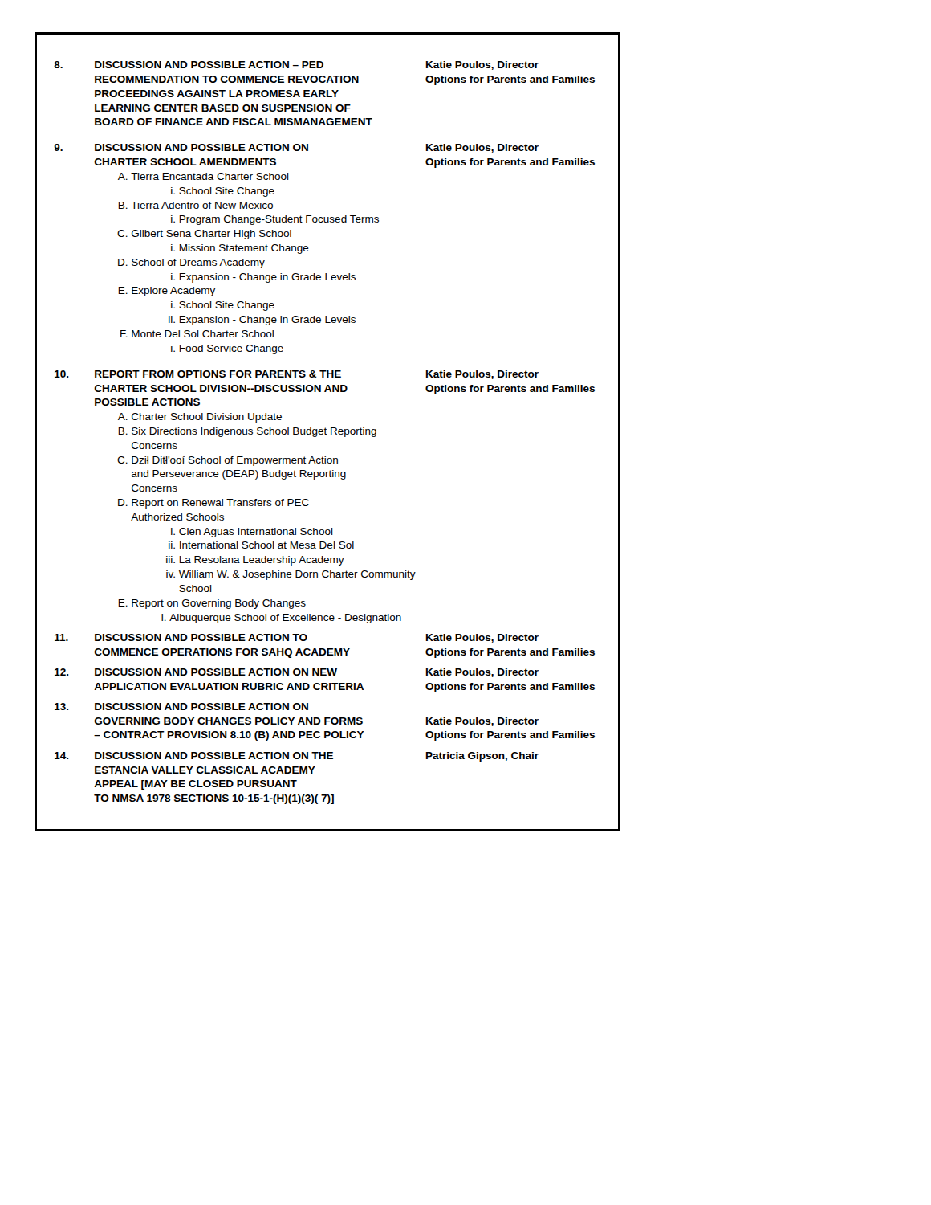| 8. | DISCUSSION AND POSSIBLE ACTION – PED RECOMMENDATION TO COMMENCE REVOCATION PROCEEDINGS AGAINST LA PROMESA EARLY LEARNING CENTER BASED ON SUSPENSION OF BOARD OF FINANCE AND FISCAL MISMANAGEMENT | Katie Poulos, Director Options for Parents and Families |
| 9. | DISCUSSION AND POSSIBLE ACTION ON CHARTER SCHOOL AMENDMENTS Tierra Encantada Charter School School Site Change Tierra Adentro of New Mexico Program Change-Student Focused Terms Gilbert Sena Charter High School Mission Statement Change School of Dreams Academy Expansion - Change in Grade Levels Explore Academy School Site Change Expansion - Change in Grade Levels Monte Del Sol Charter School Food Service Change | Katie Poulos, Director Options for Parents and Families |
| 10. | REPORT FROM OPTIONS FOR PARENTS & THE CHARTER SCHOOL DIVISION--DISCUSSION AND POSSIBLE ACTIONS Charter School Division Update Six Directions Indigenous School Budget Reporting Concerns Dził Ditł'ooí School of Empowerment Action and Perseverance (DEAP) Budget Reporting Concerns Report on Renewal Transfers of PEC Authorized Schools Cien Aguas International School International School at Mesa Del Sol La Resolana Leadership Academy William W. & Josephine Dorn Charter Community School Report on Governing Body Changes Albuquerque School of Excellence - Designation | Katie Poulos, Director Options for Parents and Families |
| 11. | DISCUSSION AND POSSIBLE ACTION TO COMMENCE OPERATIONS FOR SAHQ ACADEMY | Katie Poulos, Director Options for Parents and Families |
| 12. | DISCUSSION AND POSSIBLE ACTION ON NEW APPLICATION EVALUATION RUBRIC AND CRITERIA | Katie Poulos, Director Options for Parents and Families |
| 13. | DISCUSSION AND POSSIBLE ACTION ON GOVERNING BODY CHANGES POLICY AND FORMS – CONTRACT PROVISION 8.10 (b) AND PEC POLICY | Katie Poulos, Director Options for Parents and Families |
| 14. | DISCUSSION AND POSSIBLE ACTION ON THE ESTANCIA VALLEY CLASSICAL ACADEMY APPEAL [MAY BE CLOSED PURSUANT TO NMSA 1978 SECTIONS 10-15-1-(H)(1)(3)( 7)] | Patricia Gipson, Chair |